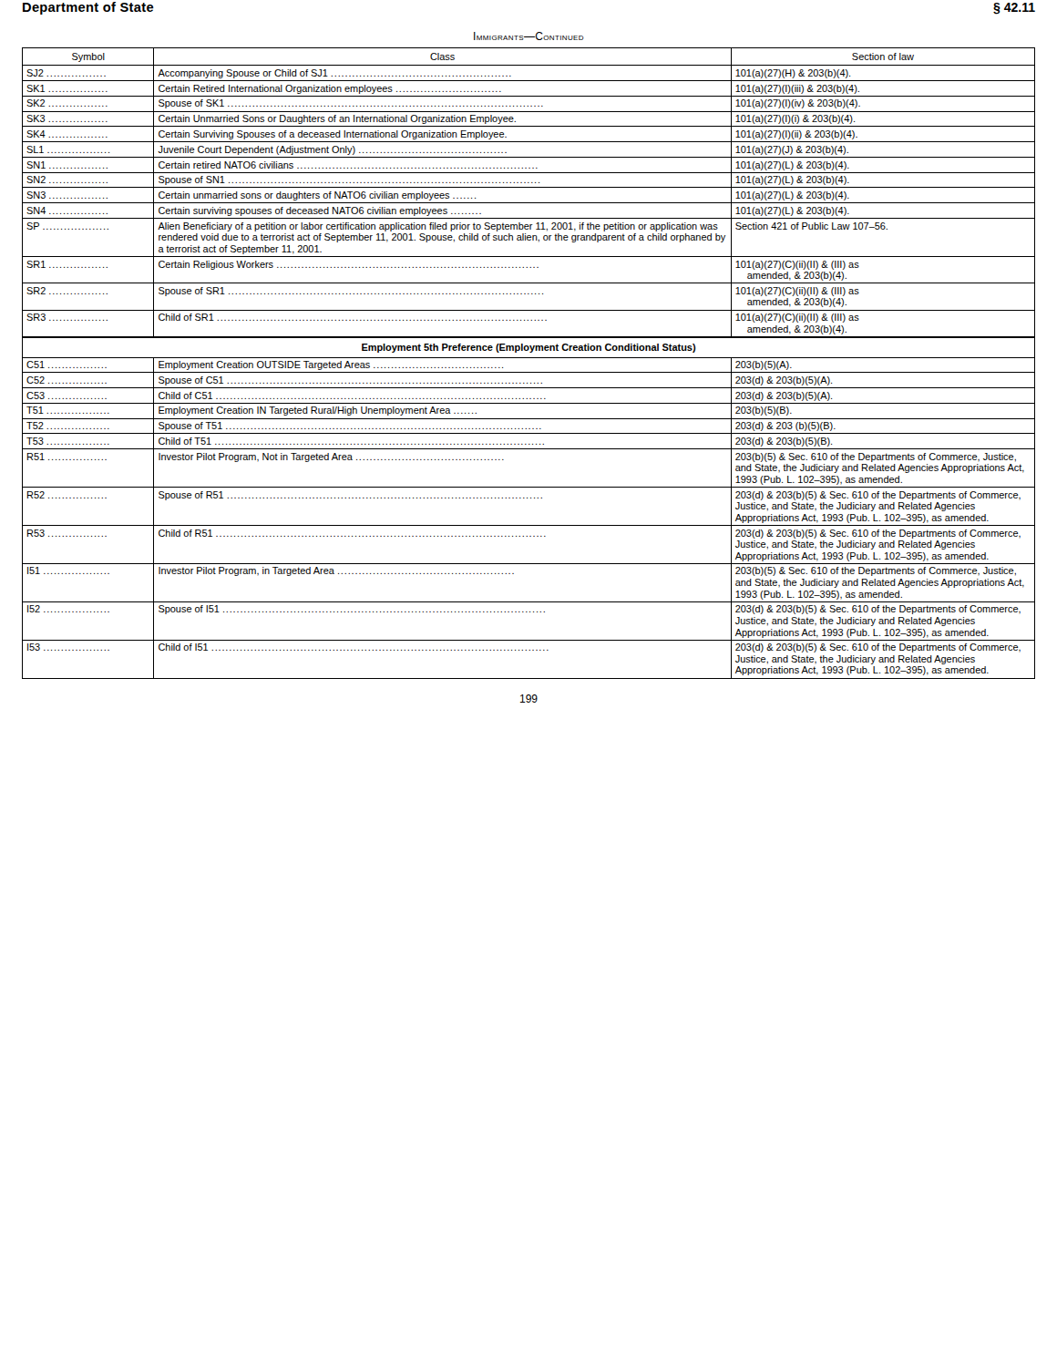Department of State
§ 42.11
Immigrants—Continued
| Symbol | Class | Section of law |
| --- | --- | --- |
| SJ2 ................. | Accompanying Spouse or Child of SJ1 ................................................... | 101(a)(27)(H) & 203(b)(4). |
| SK1 ................. | Certain Retired International Organization employees .............................. | 101(a)(27)(I)(iii) & 203(b)(4). |
| SK2 ................. | Spouse of SK1 ......................................................................................... | 101(a)(27)(I)(iv) & 203(b)(4). |
| SK3 ................. | Certain Unmarried Sons or Daughters of an International Organization Employee. | 101(a)(27)(I)(i) & 203(b)(4). |
| SK4 ................. | Certain Surviving Spouses of a deceased International Organization Employee. | 101(a)(27)(I)(ii) & 203(b)(4). |
| SL1 .................. | Juvenile Court Dependent (Adjustment Only) .......................................... | 101(a)(27)(J) & 203(b)(4). |
| SN1 ................. | Certain retired NATO6 civilians .................................................................... | 101(a)(27)(L) & 203(b)(4). |
| SN2 ................. | Spouse of SN1 ........................................................................................ | 101(a)(27)(L) & 203(b)(4). |
| SN3 ................. | Certain unmarried sons or daughters of NATO6 civilian employees ....... | 101(a)(27)(L) & 203(b)(4). |
| SN4 ................. | Certain surviving spouses of deceased NATO6 civilian employees ......... | 101(a)(27)(L) & 203(b)(4). |
| SP ................... | Alien Beneficiary of a petition or labor certification application filed prior to September 11, 2001, if the petition or application was rendered void due to a terrorist act of September 11, 2001. Spouse, child of such alien, or the grandparent of a child orphaned by a terrorist act of September 11, 2001. | Section 421 of Public Law 107–56. |
| SR1 ................. | Certain Religious Workers .......................................................................... | 101(a)(27)(C)(ii)(II) & (III) as amended, & 203(b)(4). |
| SR2 ................. | Spouse of SR1 ......................................................................................... | 101(a)(27)(C)(ii)(II) & (III) as amended, & 203(b)(4). |
| SR3 ................. | Child of SR1 ............................................................................................. | 101(a)(27)(C)(ii)(II) & (III) as amended, & 203(b)(4). |
| Employment 5th Preference (Employment Creation Conditional Status) |
| C51 ................. | Employment Creation OUTSIDE Targeted Areas ..................................... | 203(b)(5)(A). |
| C52 ................. | Spouse of C51 ......................................................................................... | 203(d) & 203(b)(5)(A). |
| C53 ................. | Child of C51 ............................................................................................. | 203(d) & 203(b)(5)(A). |
| T51 .................. | Employment Creation IN Targeted Rural/High Unemployment Area ....... | 203(b)(5)(B). |
| T52 .................. | Spouse of T51 ......................................................................................... | 203(d) & 203 (b)(5)(B). |
| T53 .................. | Child of T51 ............................................................................................. | 203(d) & 203(b)(5)(B). |
| R51 ................. | Investor Pilot Program, Not in Targeted Area .......................................... | 203(b)(5) & Sec. 610 of the Departments of Commerce, Justice, and State, the Judiciary and Related Agencies Appropriations Act, 1993 (Pub. L. 102–395), as amended. |
| R52 ................. | Spouse of R51 ......................................................................................... | 203(d) & 203(b)(5) & Sec. 610 of the Departments of Commerce, Justice, and State, the Judiciary and Related Agencies Appropriations Act, 1993 (Pub. L. 102–395), as amended. |
| R53 ................. | Child of R51 ............................................................................................. | 203(d) & 203(b)(5) & Sec. 610 of the Departments of Commerce, Justice, and State, the Judiciary and Related Agencies Appropriations Act, 1993 (Pub. L. 102–395), as amended. |
| I51 ................... | Investor Pilot Program, in Targeted Area .................................................. | 203(b)(5) & Sec. 610 of the Departments of Commerce, Justice, and State, the Judiciary and Related Agencies Appropriations Act, 1993 (Pub. L. 102–395), as amended. |
| I52 ................... | Spouse of I51 ........................................................................................... | 203(d) & 203(b)(5) & Sec. 610 of the Departments of Commerce, Justice, and State, the Judiciary and Related Agencies Appropriations Act, 1993 (Pub. L. 102–395), as amended. |
| I53 ................... | Child of I51 ............................................................................................... | 203(d) & 203(b)(5) & Sec. 610 of the Departments of Commerce, Justice, and State, the Judiciary and Related Agencies Appropriations Act, 1993 (Pub. L. 102–395), as amended. |
199